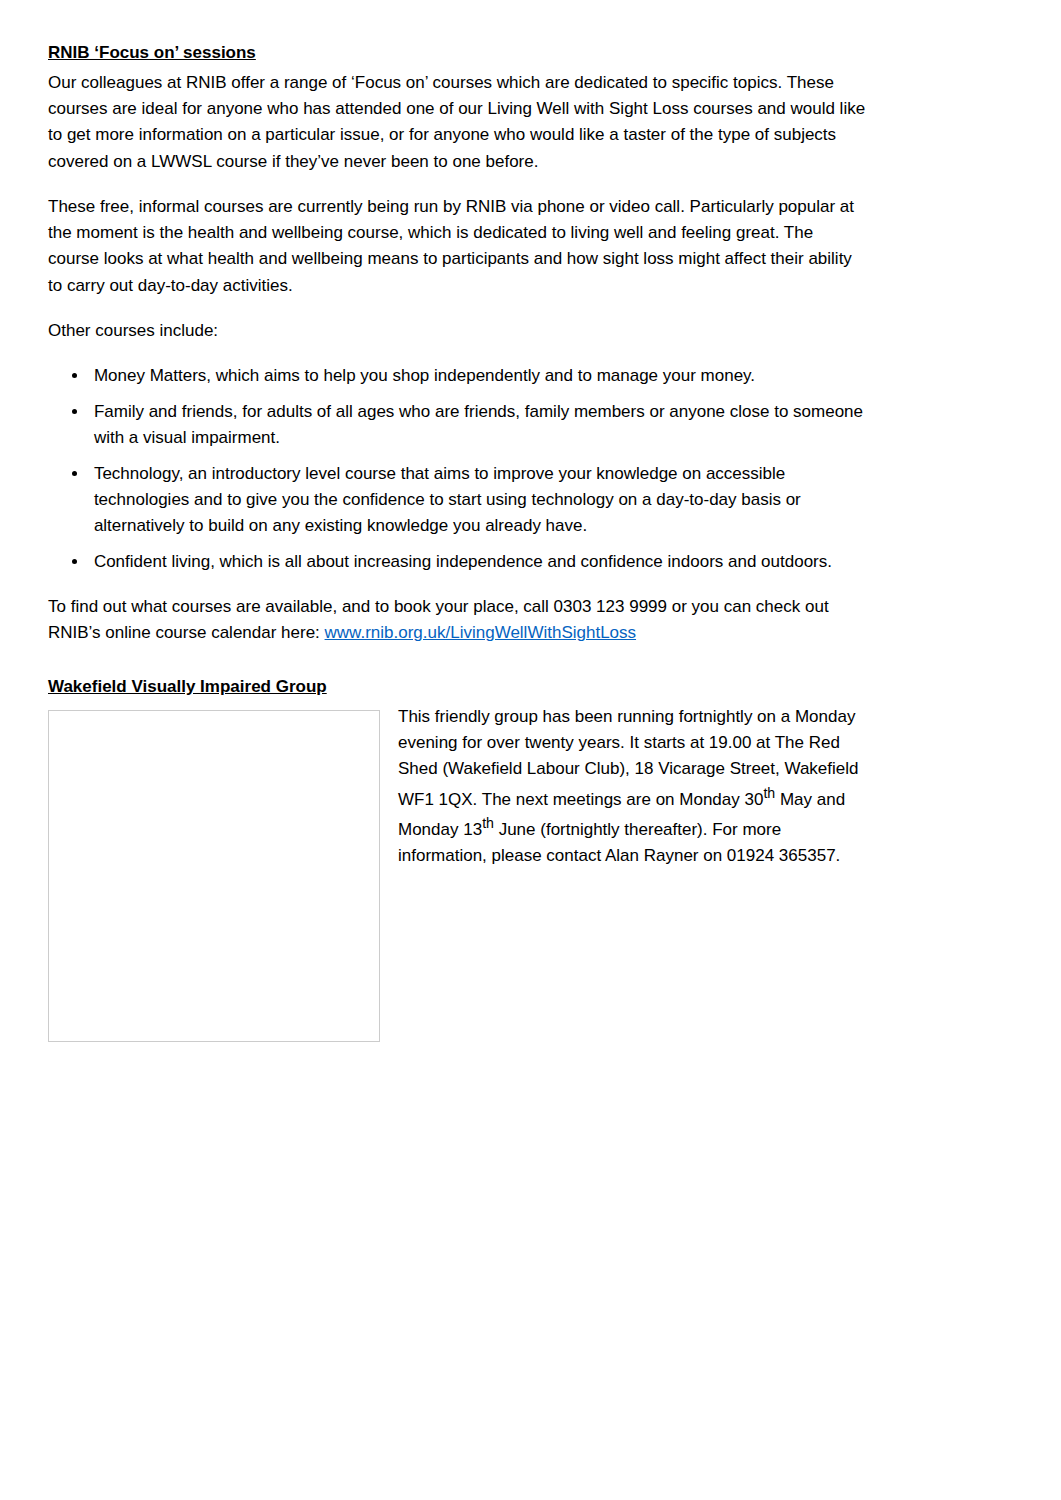RNIB ‘Focus on’ sessions
Our colleagues at RNIB offer a range of ‘Focus on’ courses which are dedicated to specific topics. These courses are ideal for anyone who has attended one of our Living Well with Sight Loss courses and would like to get more information on a particular issue, or for anyone who would like a taster of the type of subjects covered on a LWWSL course if they’ve never been to one before.
These free, informal courses are currently being run by RNIB via phone or video call. Particularly popular at the moment is the health and wellbeing course, which is dedicated to living well and feeling great. The course looks at what health and wellbeing means to participants and how sight loss might affect their ability to carry out day-to-day activities.
Other courses include:
Money Matters, which aims to help you shop independently and to manage your money.
Family and friends, for adults of all ages who are friends, family members or anyone close to someone with a visual impairment.
Technology, an introductory level course that aims to improve your knowledge on accessible technologies and to give you the confidence to start using technology on a day-to-day basis or alternatively to build on any existing knowledge you already have.
Confident living, which is all about increasing independence and confidence indoors and outdoors.
To find out what courses are available, and to book your place, call 0303 123 9999 or you can check out RNIB’s online course calendar here: www.rnib.org.uk/LivingWellWithSightLoss
Wakefield Visually Impaired Group
This friendly group has been running fortnightly on a Monday evening for over twenty years. It starts at 19.00 at The Red Shed (Wakefield Labour Club), 18 Vicarage Street, Wakefield WF1 1QX. The next meetings are on Monday 30th May and Monday 13th June (fortnightly thereafter). For more information, please contact Alan Rayner on 01924 365357.